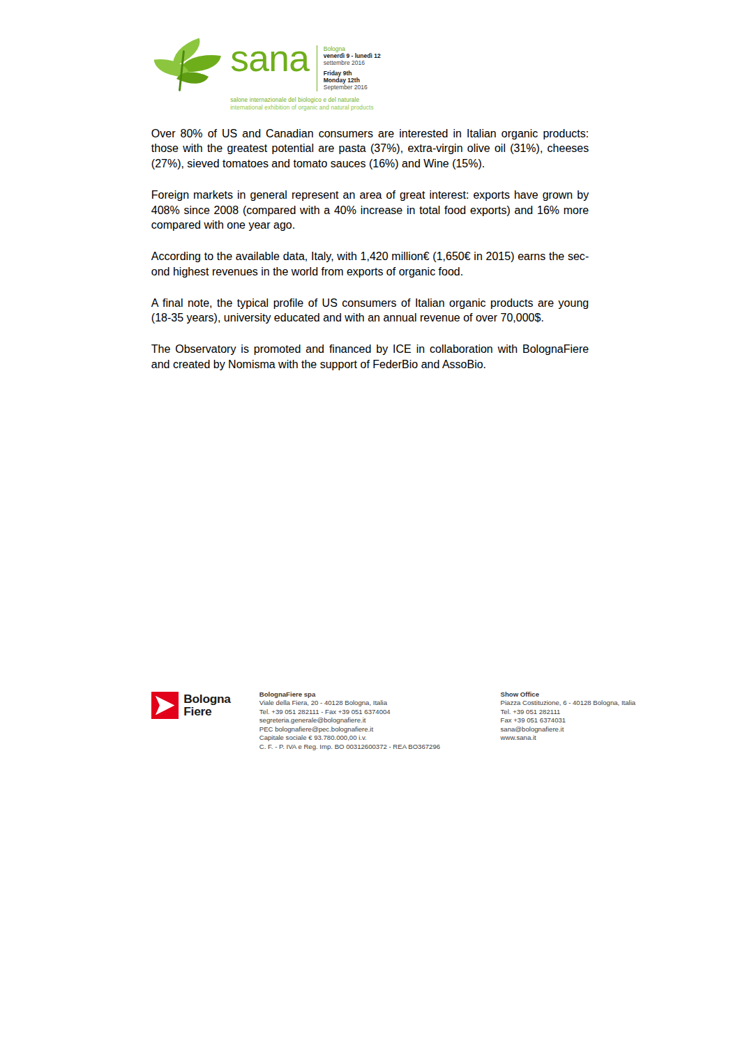sana
Bologna
venerdì 9 - lunedì 12
settembre 2016
Friday 9th
Monday 12th
September 2016
salone internazionale del biologico e del naturale
international exhibition of organic and natural products
Over 80% of US and Canadian consumers are interested in Italian organic products: those with the greatest potential are pasta (37%), extra-virgin olive oil (31%), cheeses (27%), sieved tomatoes and tomato sauces (16%) and Wine (15%).
Foreign markets in general represent an area of great interest: exports have grown by 408% since 2008 (compared with a 40% increase in total food exports) and 16% more compared with one year ago.
According to the available data, Italy, with 1,420 million€ (1,650€ in 2015) earns the second highest revenues in the world from exports of organic food.
A final note, the typical profile of US consumers of Italian organic products are young (18-35 years), university educated and with an annual revenue of over 70,000$.
The Observatory is promoted and financed by ICE in collaboration with BolognaFiere and created by Nomisma with the support of FederBio and AssoBio.
Bologna Fiere
BolognaFiere spa
Viale della Fiera, 20 - 40128 Bologna, Italia
Tel. +39 051 282111 - Fax +39 051 6374004
segreteria.generale@bolognafiere.it
PEC bolognafiere@pec.bolognafiere.it
Capitale sociale € 93.780.000,00 i.v.
C. F. - P. IVA e Reg. Imp. BO 00312600372 - REA BO367296
Show Office
Piazza Costituzione, 6 - 40128 Bologna, Italia
Tel. +39 051 282111
Fax +39 051 6374031
sana@bolognafiere.it
www.sana.it